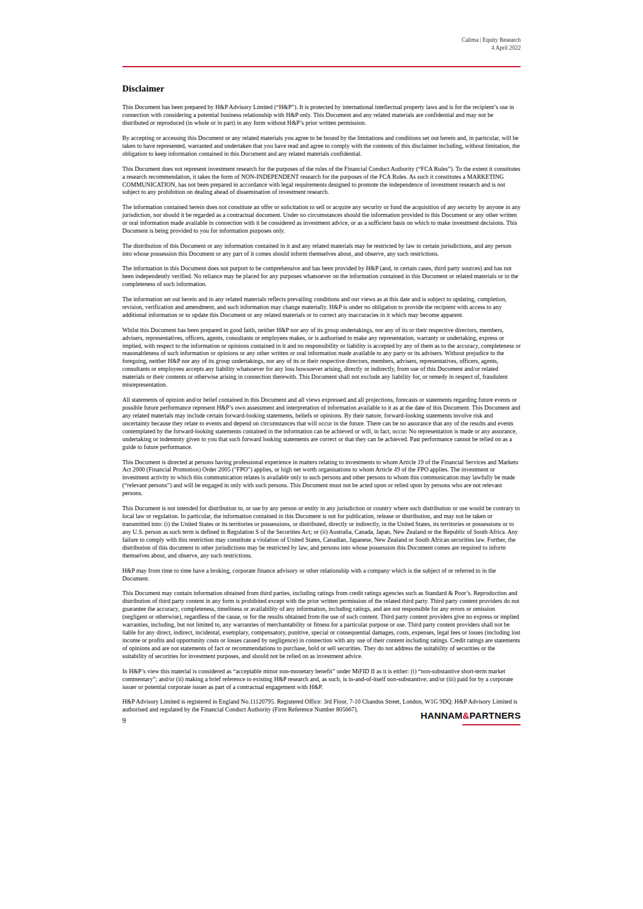Calima | Equity Research
4 April 2022
Disclaimer
This Document has been prepared by H&P Advisory Limited (“H&P”). It is protected by international intellectual property laws and is for the recipient’s use in connection with considering a potential business relationship with H&P only. This Document and any related materials are confidential and may not be distributed or reproduced (in whole or in part) in any form without H&P’s prior written permission.
By accepting or accessing this Document or any related materials you agree to be bound by the limitations and conditions set out herein and, in particular, will be taken to have represented, warranted and undertaken that you have read and agree to comply with the contents of this disclaimer including, without limitation, the obligation to keep information contained in this Document and any related materials confidential.
This Document does not represent investment research for the purposes of the rules of the Financial Conduct Authority (“FCA Rules”). To the extent it constitutes a research recommendation, it takes the form of NON-INDEPENDENT research for the purposes of the FCA Rules. As such it constitutes a MARKETING COMMUNICATION, has not been prepared in accordance with legal requirements designed to promote the independence of investment research and is not subject to any prohibition on dealing ahead of dissemination of investment research.
The information contained herein does not constitute an offer or solicitation to sell or acquire any security or fund the acquisition of any security by anyone in any jurisdiction, nor should it be regarded as a contractual document. Under no circumstances should the information provided in this Document or any other written or oral information made available in connection with it be considered as investment advice, or as a sufficient basis on which to make investment decisions. This Document is being provided to you for information purposes only.
The distribution of this Document or any information contained in it and any related materials may be restricted by law in certain jurisdictions, and any person into whose possession this Document or any part of it comes should inform themselves about, and observe, any such restrictions.
The information in this Document does not purport to be comprehensive and has been provided by H&P (and, in certain cases, third party sources) and has not been independently verified. No reliance may be placed for any purposes whatsoever on the information contained in this Document or related materials or in the completeness of such information.
The information set out herein and in any related materials reflects prevailing conditions and our views as at this date and is subject to updating, completion, revision, verification and amendment, and such information may change materially. H&P is under no obligation to provide the recipient with access to any additional information or to update this Document or any related materials or to correct any inaccuracies in it which may become apparent.
Whilst this Document has been prepared in good faith, neither H&P nor any of its group undertakings, nor any of its or their respective directors, members, advisers, representatives, officers, agents, consultants or employees makes, or is authorised to make any representation, warranty or undertaking, express or implied, with respect to the information or opinions contained in it and no responsibility or liability is accepted by any of them as to the accuracy, completeness or reasonableness of such information or opinions or any other written or oral information made available to any party or its advisers. Without prejudice to the foregoing, neither H&P nor any of its group undertakings, nor any of its or their respective directors, members, advisers, representatives, officers, agents, consultants or employees accepts any liability whatsoever for any loss howsoever arising, directly or indirectly, from use of this Document and/or related materials or their contents or otherwise arising in connection therewith. This Document shall not exclude any liability for, or remedy in respect of, fraudulent misrepresentation.
All statements of opinion and/or belief contained in this Document and all views expressed and all projections, forecasts or statements regarding future events or possible future performance represent H&P’s own assessment and interpretation of information available to it as at the date of this Document. This Document and any related materials may include certain forward-looking statements, beliefs or opinions. By their nature, forward-looking statements involve risk and uncertainty because they relate to events and depend on circumstances that will occur in the future. There can be no assurance that any of the results and events contemplated by the forward-looking statements contained in the information can be achieved or will, in fact, occur. No representation is made or any assurance, undertaking or indemnity given to you that such forward looking statements are correct or that they can be achieved. Past performance cannot be relied on as a guide to future performance.
This Document is directed at persons having professional experience in matters relating to investments to whom Article 19 of the Financial Services and Markets Act 2000 (Financial Promotion) Order 2005 ("FPO") applies, or high net worth organisations to whom Article 49 of the FPO applies. The investment or investment activity to which this communication relates is available only to such persons and other persons to whom this communication may lawfully be made (“relevant persons”) and will be engaged in only with such persons. This Document must not be acted upon or relied upon by persons who are not relevant persons.
This Document is not intended for distribution to, or use by any person or entity in any jurisdiction or country where such distribution or use would be contrary to local law or regulation. In particular, the information contained in this Document is not for publication, release or distribution, and may not be taken or transmitted into: (i) the United States or its territories or possessions, or distributed, directly or indirectly, in the United States, its territories or possessions or to any U.S. person as such term is defined in Regulation S of the Securities Act; or (ii) Australia, Canada, Japan, New Zealand or the Republic of South Africa. Any failure to comply with this restriction may constitute a violation of United States, Canadian, Japanese, New Zealand or South African securities law. Further, the distribution of this document in other jurisdictions may be restricted by law, and persons into whose possession this Document comes are required to inform themselves about, and observe, any such restrictions.
H&P may from time to time have a broking, corporate finance advisory or other relationship with a company which is the subject of or referred to in the Document.
This Document may contain information obtained from third parties, including ratings from credit ratings agencies such as Standard & Poor’s. Reproduction and distribution of third party content in any form is prohibited except with the prior written permission of the related third party. Third party content providers do not guarantee the accuracy, completeness, timeliness or availability of any information, including ratings, and are not responsible for any errors or omission (negligent or otherwise), regardless of the cause, or for the results obtained from the use of such content. Third party content providers give no express or implied warranties, including, but not limited to, any warranties of merchantability or fitness for a particular purpose or use. Third party content providers shall not be liable for any direct, indirect, incidental, exemplary, compensatory, punitive, special or consequential damages, costs, expenses, legal fees or losses (including lost income or profits and opportunity costs or losses caused by negligence) in connection with any use of their content including ratings. Credit ratings are statements of opinions and are not statements of fact or recommendations to purchase, hold or sell securities. They do not address the suitability of securities or the suitability of securities for investment purposes, and should not be relied on as investment advice.
In H&P’s view this material is considered as “acceptable minor non-monetary benefit” under MiFID II as it is either: (i) “non-substantive short-term market commentary”; and/or (ii) making a brief reference to existing H&P research and, as such, is in-and-of-itself non-substantive; and/or (iii) paid for by a corporate issuer or potential corporate issuer as part of a contractual engagement with H&P.
H&P Advisory Limited is registered in England No.11120795. Registered Office: 3rd Floor, 7-10 Chandos Street, London, W1G 9DQ. H&P Advisory Limited is authorised and regulated by the Financial Conduct Authority (Firm Reference Number 805667).
9
HANNAM&PARTNERS